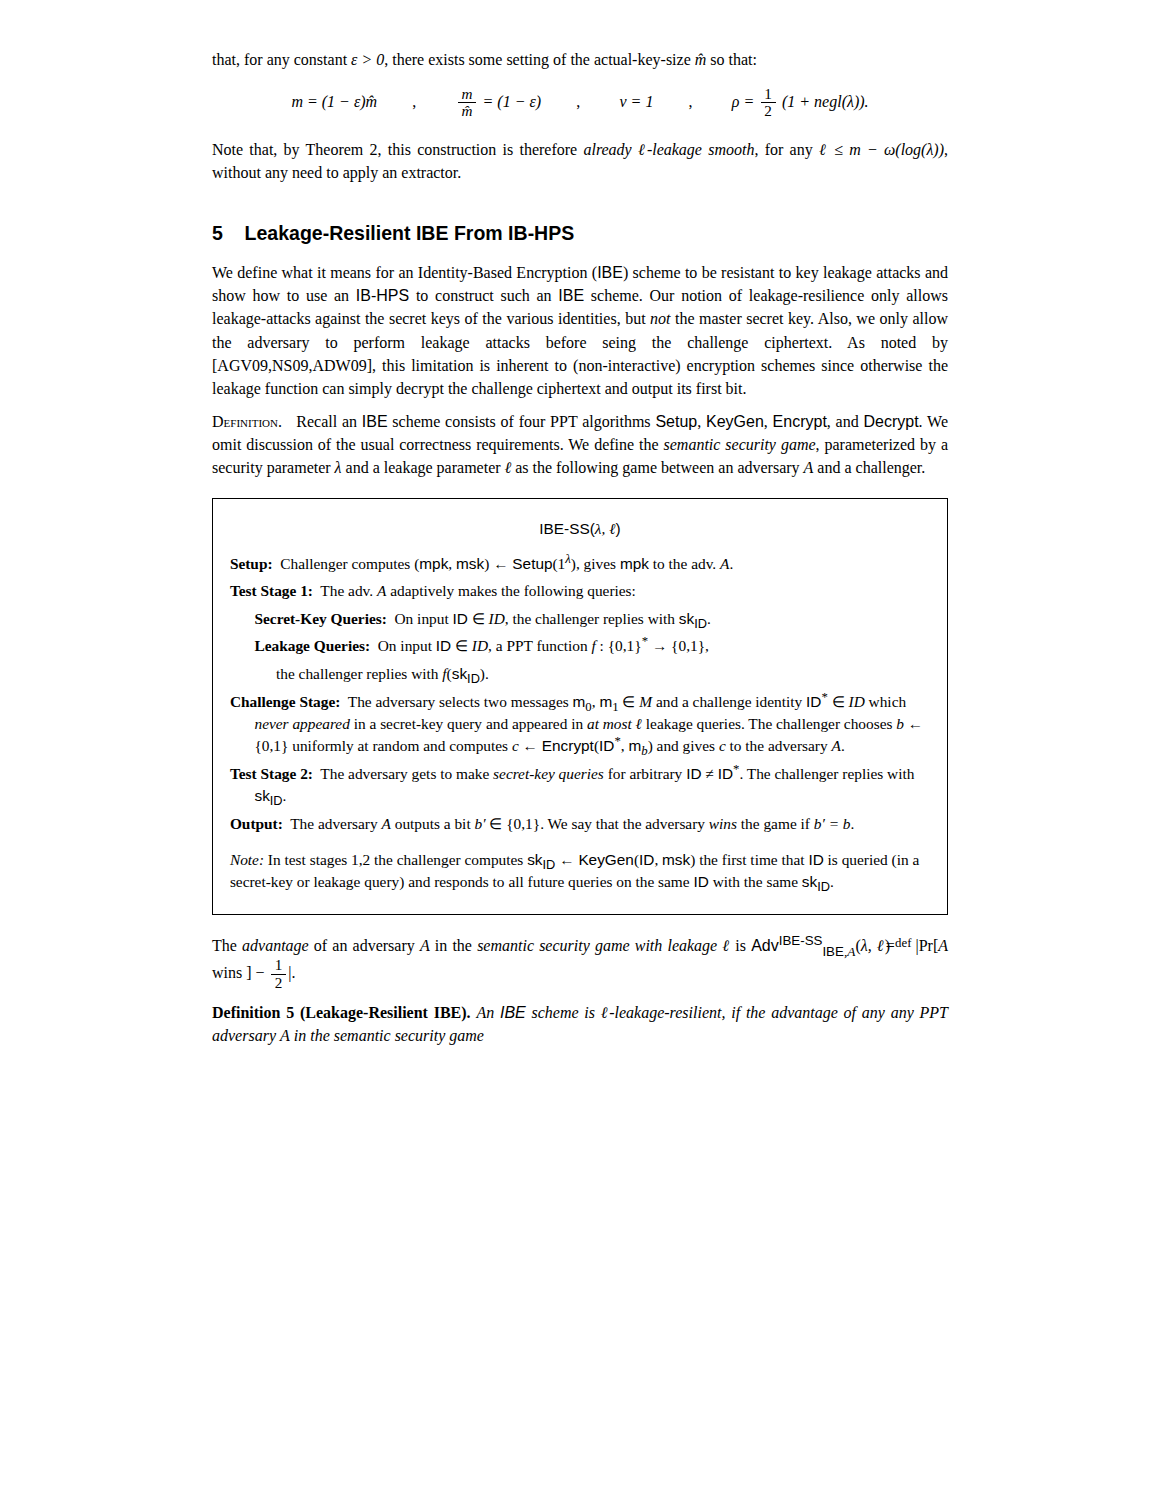that, for any constant ε > 0, there exists some setting of the actual-key-size m̂ so that:
m = (1 − ε)m̂ , mm̂ = (1 − ε) , v = 1 , ρ = 12 (1 + negl(λ)).
Note that, by Theorem 2, this construction is therefore already ℓ-leakage smooth, for any ℓ ≤ m − ω(log(λ)), without any need to apply an extractor.
5 Leakage-Resilient IBE From IB-HPS
We define what it means for an Identity-Based Encryption (IBE) scheme to be resistant to key leakage attacks and show how to use an IB-HPS to construct such an IBE scheme. Our notion of leakage-resilience only allows leakage-attacks against the secret keys of the various identities, but not the master secret key. Also, we only allow the adversary to perform leakage attacks before seing the challenge ciphertext. As noted by [AGV09,NS09,ADW09], this limitation is inherent to (non-interactive) encryption schemes since otherwise the leakage function can simply decrypt the challenge ciphertext and output its first bit.
Definition. Recall an IBE scheme consists of four PPT algorithms Setup, KeyGen, Encrypt, and Decrypt. We omit discussion of the usual correctness requirements. We define the semantic security game, parameterized by a security parameter λ and a leakage parameter ℓ as the following game between an adversary A and a challenger.
IBE-SS(λ, ℓ)
Setup: Challenger computes (mpk, msk) ← Setup(1λ), gives mpk to the adv. A.
Test Stage 1: The adv. A adaptively makes the following queries:
Secret-Key Queries: On input ID ∈ ID, the challenger replies with skID.
Leakage Queries: On input ID ∈ ID, a PPT function f : {0,1}* → {0,1},
the challenger replies with f(skID).
Challenge Stage: The adversary selects two messages m0, m1 ∈ M and a challenge identity ID* ∈ ID which never appeared in a secret-key query and appeared in at most ℓ leakage queries. The challenger chooses b ← {0,1} uniformly at random and computes c ← Encrypt(ID*, mb) and gives c to the adversary A.
Test Stage 2: The adversary gets to make secret-key queries for arbitrary ID ≠ ID*. The challenger replies with skID.
Output: The adversary A outputs a bit b′ ∈ {0,1}. We say that the adversary wins the game if b′ = b.
Note: In test stages 1,2 the challenger computes skID ← KeyGen(ID, msk) the first time that ID is queried (in a secret-key or leakage query) and responds to all future queries on the same ID with the same skID.
The advantage of an adversary A in the semantic security game with leakage ℓ is AdvIBE-SSIBE,A(λ, ℓ) def= |Pr[A wins ] − 12|.
Definition 5 (Leakage-Resilient IBE). An IBE scheme is ℓ-leakage-resilient, if the advantage of any any PPT adversary A in the semantic security game